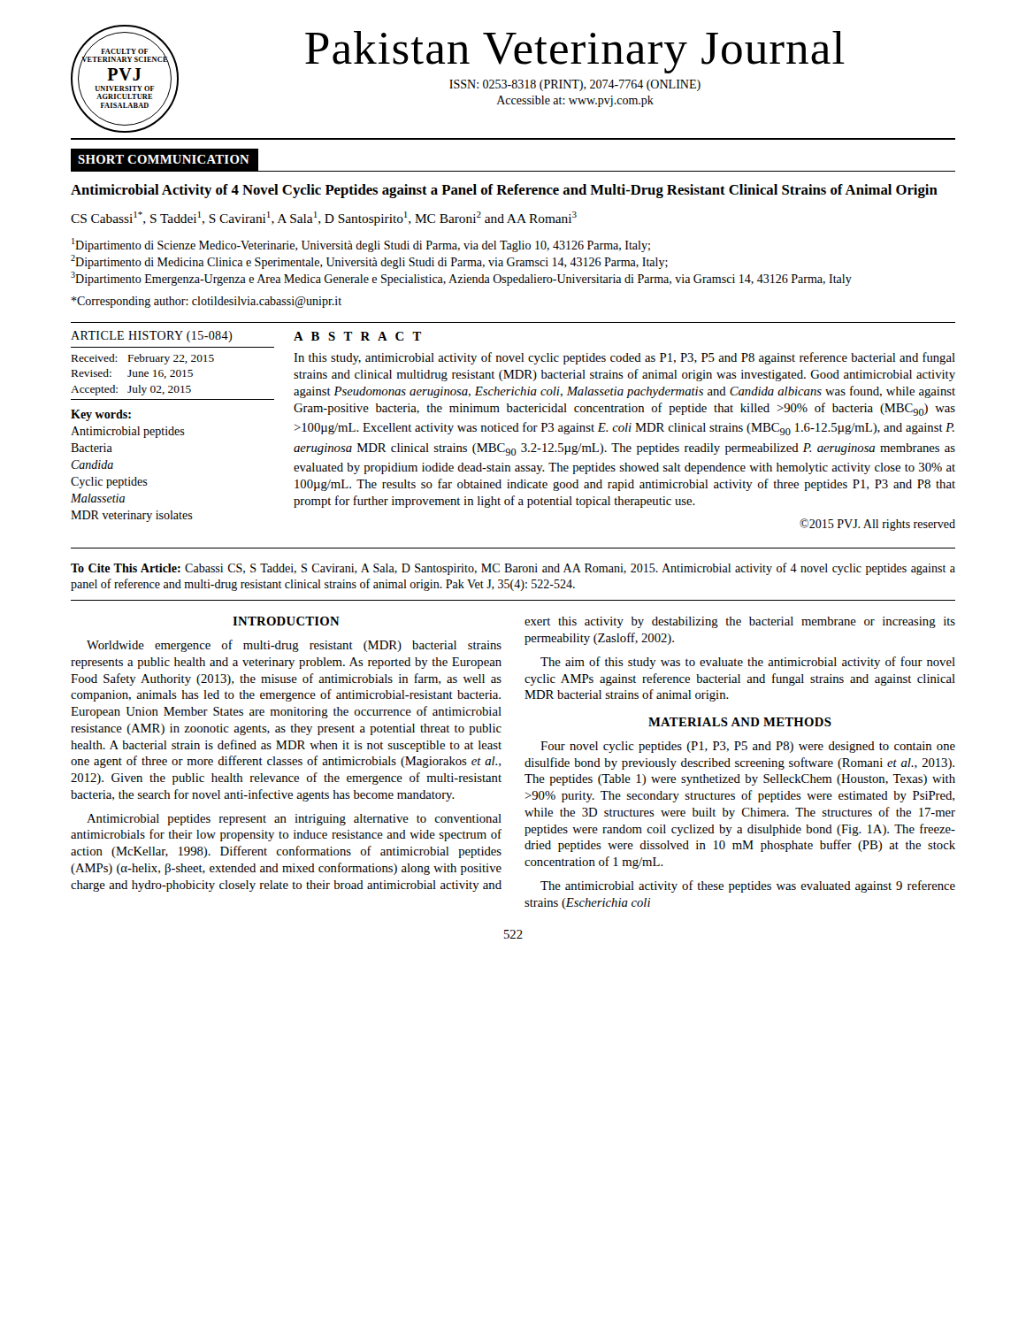FACULTY OF VETERINARY SCIENCE
PVJ UNIVERSITY OF AGRICULTURE
FAISALABAD
Pakistan Veterinary Journal
ISSN: 0253-8318 (PRINT), 2074-7764 (ONLINE)
Accessible at: www.pvj.com.pk
SHORT COMMUNICATION
Antimicrobial Activity of 4 Novel Cyclic Peptides against a Panel of Reference and Multi-Drug Resistant Clinical Strains of Animal Origin
CS Cabassi1*, S Taddei1, S Cavirani1, A Sala1, D Santospirito1, MC Baroni2 and AA Romani3
1Dipartimento di Scienze Medico-Veterinarie, Università degli Studi di Parma, via del Taglio 10, 43126 Parma, Italy;
2Dipartimento di Medicina Clinica e Sperimentale, Università degli Studi di Parma, via Gramsci 14, 43126 Parma, Italy;
3Dipartimento Emergenza-Urgenza e Area Medica Generale e Specialistica, Azienda Ospedaliero-Universitaria di Parma, via Gramsci 14, 43126 Parma, Italy
*Corresponding author: clotildesilvia.cabassi@unipr.it
ARTICLE HISTORY (15-084)
| Received: | February 22, 2015 |
| Revised: | June 16, 2015 |
| Accepted: | July 02, 2015 |
Key words:
Antimicrobial peptides
Bacteria
Candida
Cyclic peptides
Malassetia
MDR veterinary isolates
A B S T R A C T
In this study, antimicrobial activity of novel cyclic peptides coded as P1, P3, P5 and P8 against reference bacterial and fungal strains and clinical multidrug resistant (MDR) bacterial strains of animal origin was investigated. Good antimicrobial activity against Pseudomonas aeruginosa, Escherichia coli, Malassetia pachydermatis and Candida albicans was found, while against Gram-positive bacteria, the minimum bactericidal concentration of peptide that killed >90% of bacteria (MBC90) was >100µg/mL. Excellent activity was noticed for P3 against E. coli MDR clinical strains (MBC90 1.6-12.5µg/mL), and against P. aeruginosa MDR clinical strains (MBC90 3.2-12.5µg/mL). The peptides readily permeabilized P. aeruginosa membranes as evaluated by propidium iodide dead-stain assay. The peptides showed salt dependence with hemolytic activity close to 30% at 100µg/mL. The results so far obtained indicate good and rapid antimicrobial activity of three peptides P1, P3 and P8 that prompt for further improvement in light of a potential topical therapeutic use.
©2015 PVJ. All rights reserved
To Cite This Article: Cabassi CS, S Taddei, S Cavirani, A Sala, D Santospirito, MC Baroni and AA Romani, 2015. Antimicrobial activity of 4 novel cyclic peptides against a panel of reference and multi-drug resistant clinical strains of animal origin. Pak Vet J, 35(4): 522-524.
INTRODUCTION
Worldwide emergence of multi-drug resistant (MDR) bacterial strains represents a public health and a veterinary problem. As reported by the European Food Safety Authority (2013), the misuse of antimicrobials in farm, as well as companion, animals has led to the emergence of antimicrobial-resistant bacteria. European Union Member States are monitoring the occurrence of antimicrobial resistance (AMR) in zoonotic agents, as they present a potential threat to public health. A bacterial strain is defined as MDR when it is not susceptible to at least one agent of three or more different classes of antimicrobials (Magiorakos et al., 2012). Given the public health relevance of the emergence of multi-resistant bacteria, the search for novel anti-infective agents has become mandatory.
Antimicrobial peptides represent an intriguing alternative to conventional antimicrobials for their low propensity to induce resistance and wide spectrum of action (McKellar, 1998). Different conformations of antimicrobial peptides (AMPs) (α-helix, β-sheet, extended and mixed conformations) along with positive charge and hydro-phobicity closely relate to their broad antimicrobial activity and exert this activity by destabilizing the bacterial membrane or increasing its permeability (Zasloff, 2002).
The aim of this study was to evaluate the antimicrobial activity of four novel cyclic AMPs against reference bacterial and fungal strains and against clinical MDR bacterial strains of animal origin.
MATERIALS AND METHODS
Four novel cyclic peptides (P1, P3, P5 and P8) were designed to contain one disulfide bond by previously described screening software (Romani et al., 2013). The peptides (Table 1) were synthetized by SelleckChem (Houston, Texas) with >90% purity. The secondary structures of peptides were estimated by PsiPred, while the 3D structures were built by Chimera. The structures of the 17-mer peptides were random coil cyclized by a disulphide bond (Fig. 1A). The freeze-dried peptides were dissolved in 10 mM phosphate buffer (PB) at the stock concentration of 1 mg/mL.
The antimicrobial activity of these peptides was evaluated against 9 reference strains (Escherichia coli
522